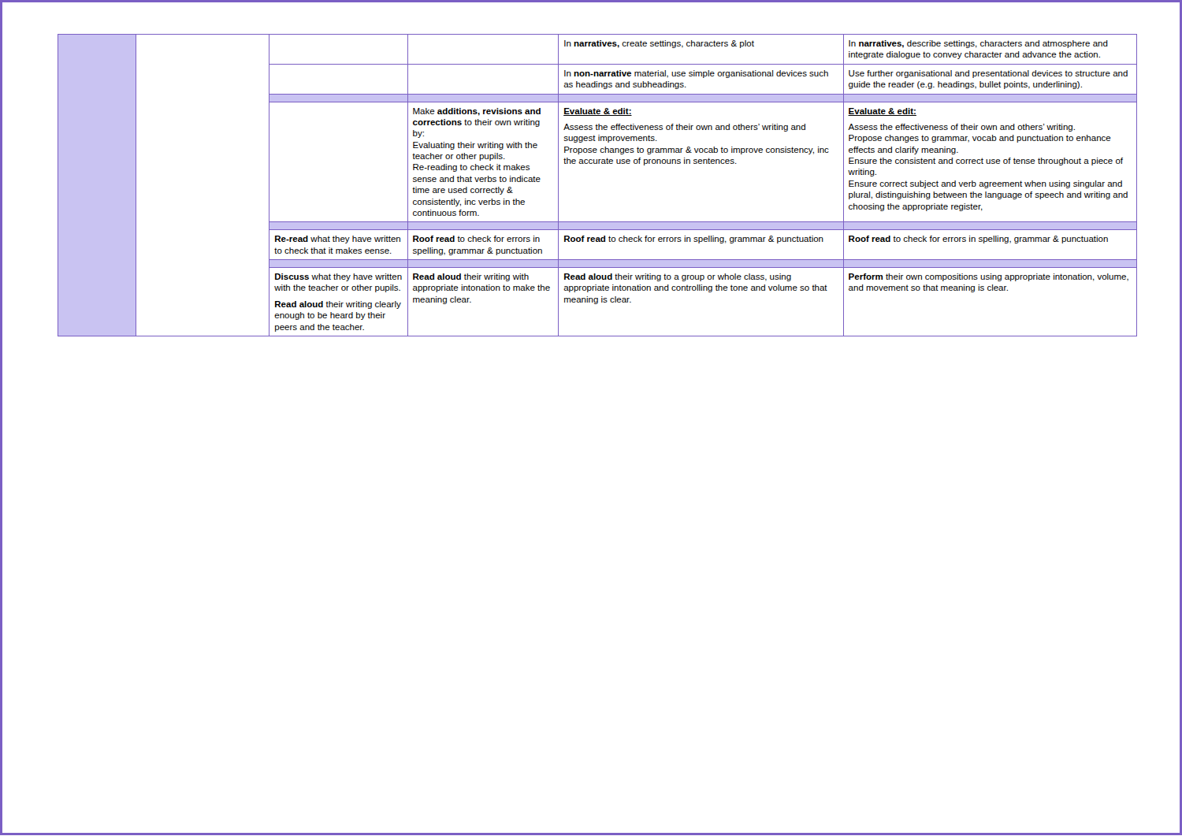| | | | | In narratives, create settings, characters & plot | In narratives, describe settings, characters and atmosphere and integrate dialogue to convey character and advance the action. |
| | | In non-narrative material, use simple organisational devices such as headings and subheadings. | Use further organisational and presentational devices to structure and guide the reader (e.g. headings, bullet points, underlining). |
| | Make additions, revisions and corrections to their own writing by: Evaluating their writing with the teacher or other pupils. Re-reading to check it makes sense and that verbs to indicate time are used correctly & consistently, inc verbs in the continuous form. | Evaluate & edit: Assess the effectiveness of their own and others’ writing and suggest improvements. Propose changes to grammar & vocab to improve consistency, inc the accurate use of pronouns in sentences. | Evaluate & edit: Assess the effectiveness of their own and others’ writing. Propose changes to grammar, vocab and punctuation to enhance effects and clarify meaning. Ensure the consistent and correct use of tense throughout a piece of writing. Ensure correct subject and verb agreement when using singular and plural, distinguishing between the language of speech and writing and choosing the appropriate register, |
| Re-read what they have written to check that it makes eense. | Roof read to check for errors in spelling, grammar & punctuation | Roof read to check for errors in spelling, grammar & punctuation | Roof read to check for errors in spelling, grammar & punctuation |
| Discuss what they have written with the teacher or other pupils. Read aloud their writing clearly enough to be heard by their peers and the teacher. | Read aloud their writing with appropriate intonation to make the meaning clear. | Read aloud their writing to a group or whole class, using appropriate intonation and controlling the tone and volume so that meaning is clear. | Perform their own compositions using appropriate intonation, volume, and movement so that meaning is clear. |